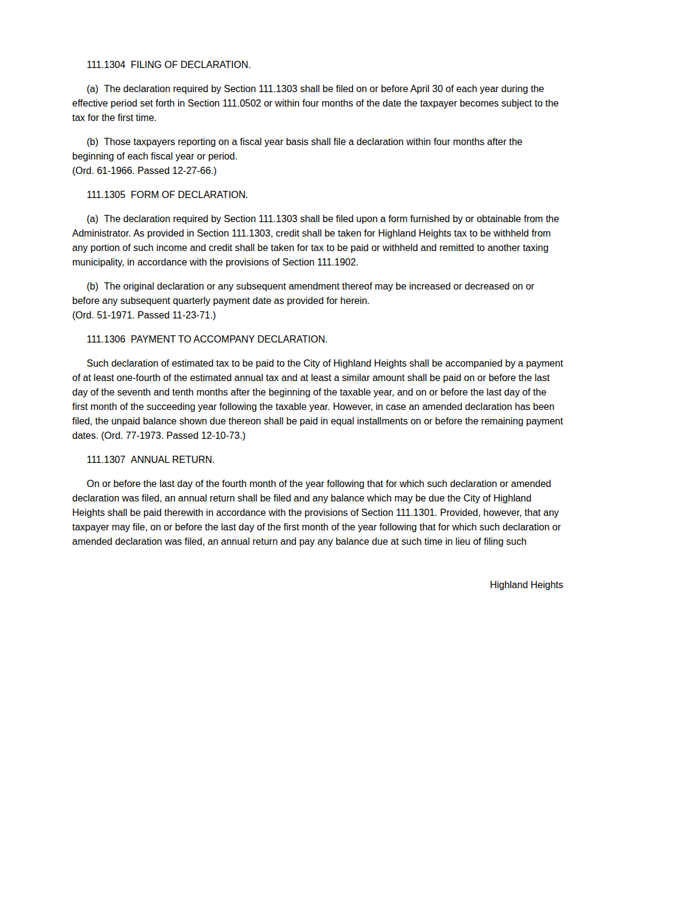111.1304 FILING OF DECLARATION.
(a) The declaration required by Section 111.1303 shall be filed on or before April 30 of each year during the effective period set forth in Section 111.0502 or within four months of the date the taxpayer becomes subject to the tax for the first time.
(b) Those taxpayers reporting on a fiscal year basis shall file a declaration within four months after the beginning of each fiscal year or period.
(Ord. 61-1966. Passed 12-27-66.)
111.1305 FORM OF DECLARATION.
(a) The declaration required by Section 111.1303 shall be filed upon a form furnished by or obtainable from the Administrator. As provided in Section 111.1303, credit shall be taken for Highland Heights tax to be withheld from any portion of such income and credit shall be taken for tax to be paid or withheld and remitted to another taxing municipality, in accordance with the provisions of Section 111.1902.
(b) The original declaration or any subsequent amendment thereof may be increased or decreased on or before any subsequent quarterly payment date as provided for herein.
(Ord. 51-1971. Passed 11-23-71.)
111.1306 PAYMENT TO ACCOMPANY DECLARATION.
Such declaration of estimated tax to be paid to the City of Highland Heights shall be accompanied by a payment of at least one-fourth of the estimated annual tax and at least a similar amount shall be paid on or before the last day of the seventh and tenth months after the beginning of the taxable year, and on or before the last day of the first month of the succeeding year following the taxable year. However, in case an amended declaration has been filed, the unpaid balance shown due thereon shall be paid in equal installments on or before the remaining payment dates. (Ord. 77-1973. Passed 12-10-73.)
111.1307 ANNUAL RETURN.
On or before the last day of the fourth month of the year following that for which such declaration or amended declaration was filed, an annual return shall be filed and any balance which may be due the City of Highland Heights shall be paid therewith in accordance with the provisions of Section 111.1301. Provided, however, that any taxpayer may file, on or before the last day of the first month of the year following that for which such declaration or amended declaration was filed, an annual return and pay any balance due at such time in lieu of filing such
Highland Heights